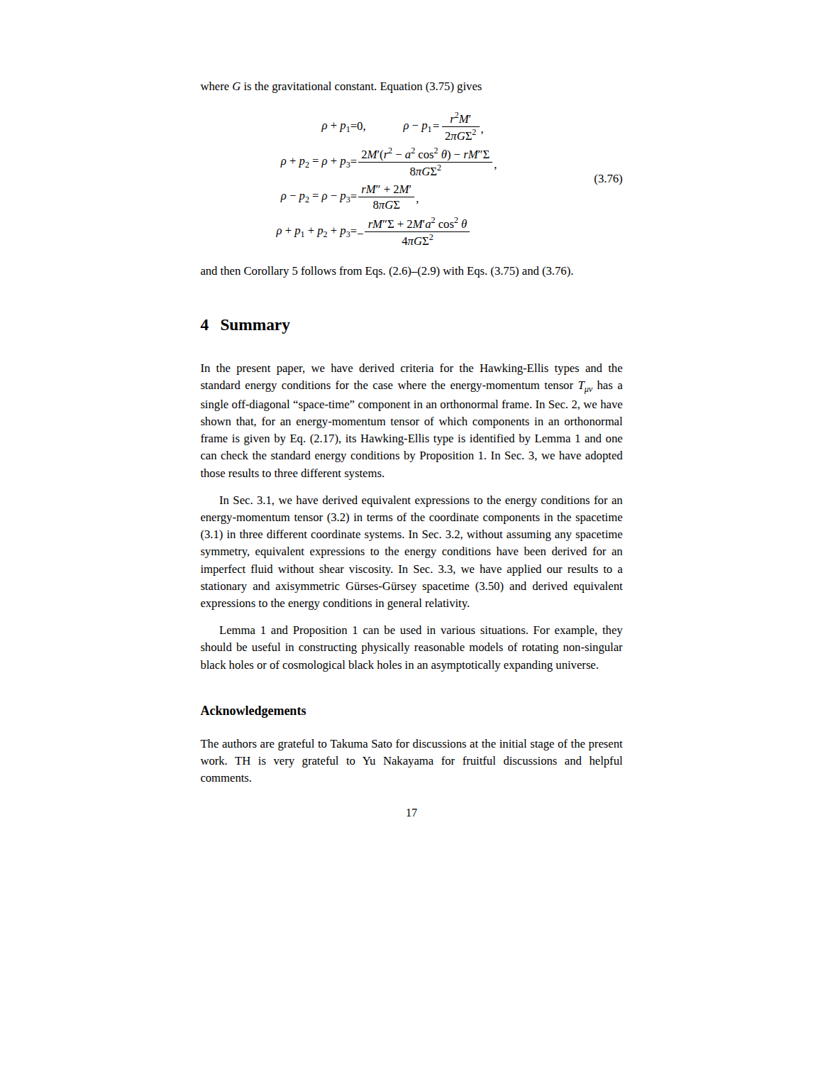where G is the gravitational constant. Equation (3.75) gives
| ρ + p 1 | = | 0, | | ρ − p 1 | = | r 2 M ′ 2 πG Σ 2 , |
| ρ + p 2 = ρ + p 3 | = | 2 M ′( r 2 − a 2 cos 2 θ ) − rM ″Σ 8 πG Σ 2 , |
| ρ − p 2 = ρ − p 3 | = | rM ″ + 2 M ′ 8 πG Σ , |
| ρ + p 1 + p 2 + p 3 | = | − rM ″Σ + 2 M ′ a 2 cos 2 θ 4 πG Σ 2 |
(3.76)
and then Corollary 5 follows from Eqs. (2.6)–(2.9) with Eqs. (3.75) and (3.76).
4 Summary
In the present paper, we have derived criteria for the Hawking-Ellis types and the standard energy conditions for the case where the energy-momentum tensor Tμν has a single off-diagonal “space-time” component in an orthonormal frame. In Sec. 2, we have shown that, for an energy-momentum tensor of which components in an orthonormal frame is given by Eq. (2.17), its Hawking-Ellis type is identified by Lemma 1 and one can check the standard energy conditions by Proposition 1. In Sec. 3, we have adopted those results to three different systems.
In Sec. 3.1, we have derived equivalent expressions to the energy conditions for an energy-momentum tensor (3.2) in terms of the coordinate components in the spacetime (3.1) in three different coordinate systems. In Sec. 3.2, without assuming any spacetime symmetry, equivalent expressions to the energy conditions have been derived for an imperfect fluid without shear viscosity. In Sec. 3.3, we have applied our results to a stationary and axisymmetric Gürses-Gürsey spacetime (3.50) and derived equivalent expressions to the energy conditions in general relativity.
Lemma 1 and Proposition 1 can be used in various situations. For example, they should be useful in constructing physically reasonable models of rotating non-singular black holes or of cosmological black holes in an asymptotically expanding universe.
Acknowledgements
The authors are grateful to Takuma Sato for discussions at the initial stage of the present work. TH is very grateful to Yu Nakayama for fruitful discussions and helpful comments.
17